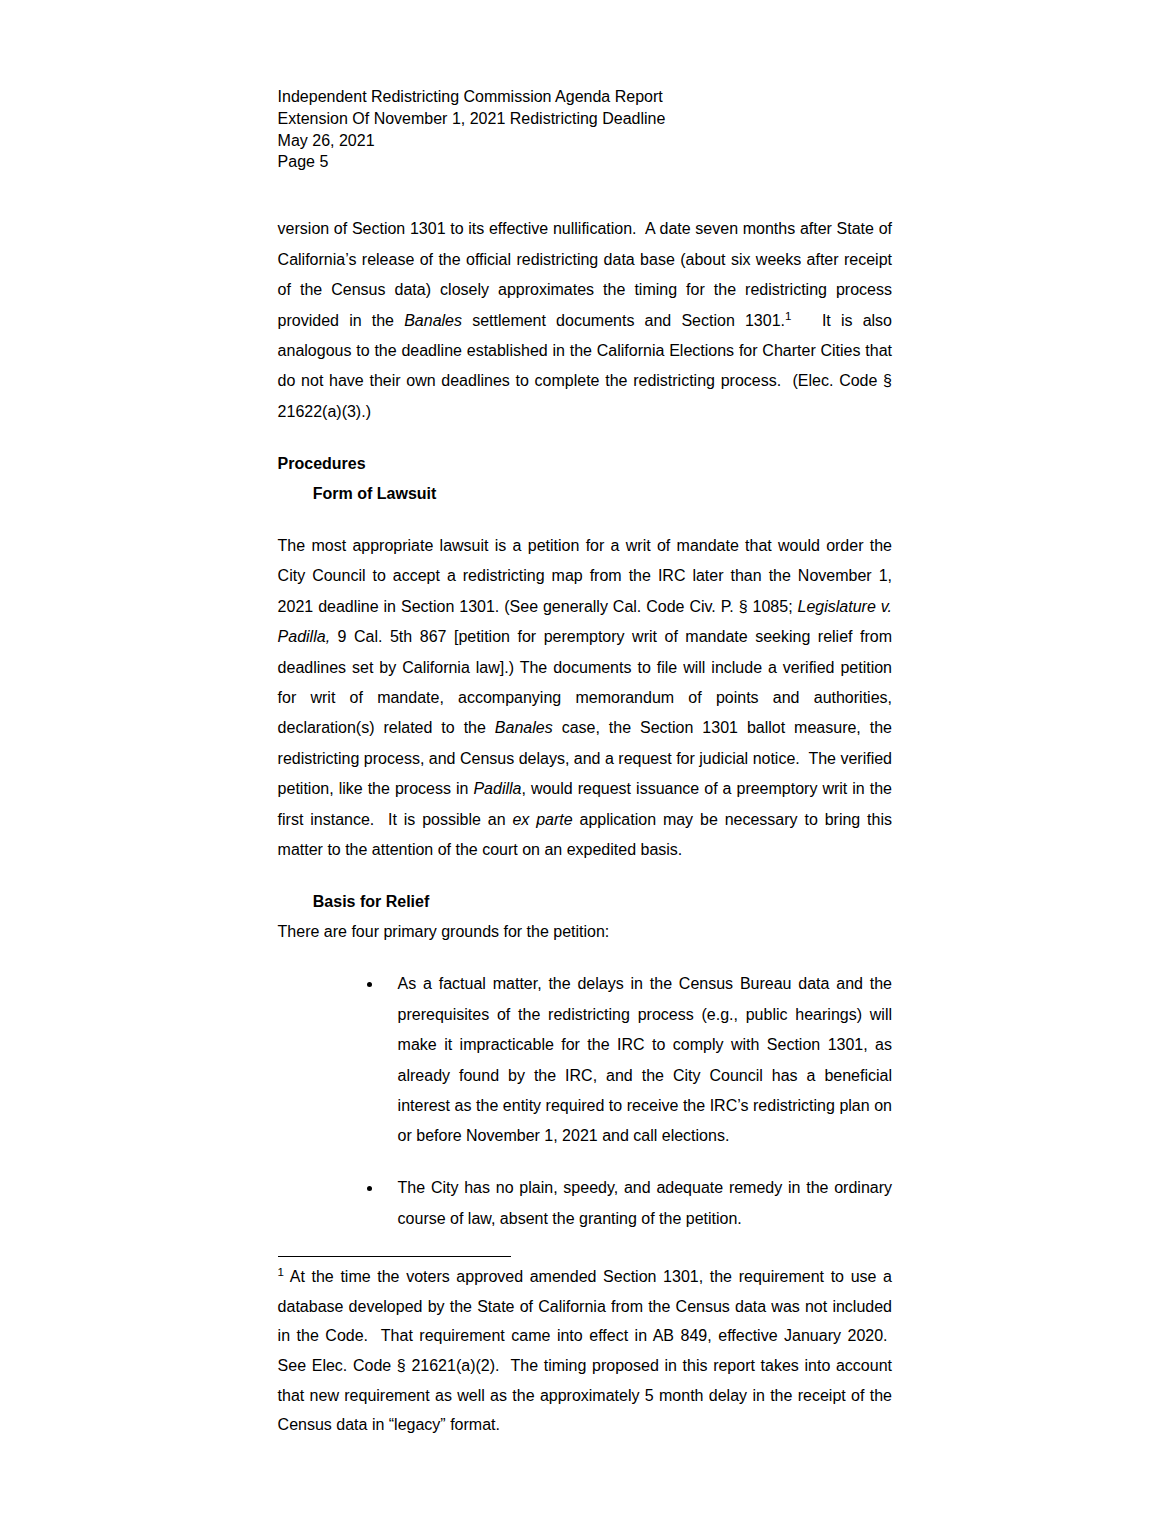Independent Redistricting Commission Agenda Report
Extension Of November 1, 2021 Redistricting Deadline
May 26, 2021
Page 5
version of Section 1301 to its effective nullification. A date seven months after State of California’s release of the official redistricting data base (about six weeks after receipt of the Census data) closely approximates the timing for the redistricting process provided in the Banales settlement documents and Section 1301.1 It is also analogous to the deadline established in the California Elections for Charter Cities that do not have their own deadlines to complete the redistricting process. (Elec. Code § 21622(a)(3).)
Procedures
Form of Lawsuit
The most appropriate lawsuit is a petition for a writ of mandate that would order the City Council to accept a redistricting map from the IRC later than the November 1, 2021 deadline in Section 1301. (See generally Cal. Code Civ. P. § 1085; Legislature v. Padilla, 9 Cal. 5th 867 [petition for peremptory writ of mandate seeking relief from deadlines set by California law].) The documents to file will include a verified petition for writ of mandate, accompanying memorandum of points and authorities, declaration(s) related to the Banales case, the Section 1301 ballot measure, the redistricting process, and Census delays, and a request for judicial notice. The verified petition, like the process in Padilla, would request issuance of a preemptory writ in the first instance. It is possible an ex parte application may be necessary to bring this matter to the attention of the court on an expedited basis.
Basis for Relief
There are four primary grounds for the petition:
As a factual matter, the delays in the Census Bureau data and the prerequisites of the redistricting process (e.g., public hearings) will make it impracticable for the IRC to comply with Section 1301, as already found by the IRC, and the City Council has a beneficial interest as the entity required to receive the IRC’s redistricting plan on or before November 1, 2021 and call elections.
The City has no plain, speedy, and adequate remedy in the ordinary course of law, absent the granting of the petition.
1 At the time the voters approved amended Section 1301, the requirement to use a database developed by the State of California from the Census data was not included in the Code. That requirement came into effect in AB 849, effective January 2020. See Elec. Code § 21621(a)(2). The timing proposed in this report takes into account that new requirement as well as the approximately 5 month delay in the receipt of the Census data in “legacy” format.